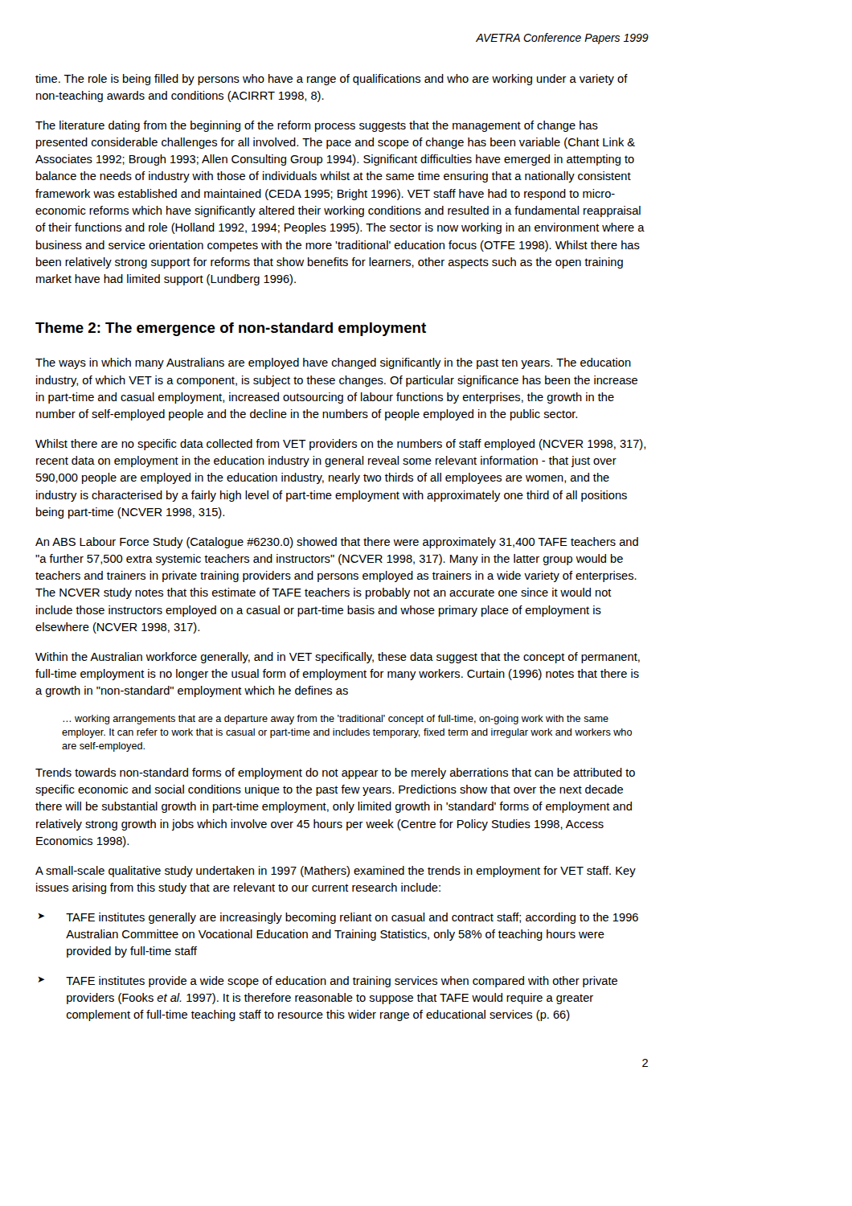AVETRA Conference Papers 1999
time. The role is being filled by persons who have a range of qualifications and who are working under a variety of non-teaching awards and conditions (ACIRRT 1998, 8).
The literature dating from the beginning of the reform process suggests that the management of change has presented considerable challenges for all involved. The pace and scope of change has been variable (Chant Link & Associates 1992; Brough 1993; Allen Consulting Group 1994). Significant difficulties have emerged in attempting to balance the needs of industry with those of individuals whilst at the same time ensuring that a nationally consistent framework was established and maintained (CEDA 1995; Bright 1996). VET staff have had to respond to micro-economic reforms which have significantly altered their working conditions and resulted in a fundamental reappraisal of their functions and role (Holland 1992, 1994; Peoples 1995). The sector is now working in an environment where a business and service orientation competes with the more 'traditional' education focus (OTFE 1998). Whilst there has been relatively strong support for reforms that show benefits for learners, other aspects such as the open training market have had limited support (Lundberg 1996).
Theme 2: The emergence of non-standard employment
The ways in which many Australians are employed have changed significantly in the past ten years. The education industry, of which VET is a component, is subject to these changes. Of particular significance has been the increase in part-time and casual employment, increased outsourcing of labour functions by enterprises, the growth in the number of self-employed people and the decline in the numbers of people employed in the public sector.
Whilst there are no specific data collected from VET providers on the numbers of staff employed (NCVER 1998, 317), recent data on employment in the education industry in general reveal some relevant information - that just over 590,000 people are employed in the education industry, nearly two thirds of all employees are women, and the industry is characterised by a fairly high level of part-time employment with approximately one third of all positions being part-time (NCVER 1998, 315).
An ABS Labour Force Study (Catalogue #6230.0) showed that there were approximately 31,400 TAFE teachers and "a further 57,500 extra systemic teachers and instructors" (NCVER 1998, 317). Many in the latter group would be teachers and trainers in private training providers and persons employed as trainers in a wide variety of enterprises. The NCVER study notes that this estimate of TAFE teachers is probably not an accurate one since it would not include those instructors employed on a casual or part-time basis and whose primary place of employment is elsewhere (NCVER 1998, 317).
Within the Australian workforce generally, and in VET specifically, these data suggest that the concept of permanent, full-time employment is no longer the usual form of employment for many workers. Curtain (1996) notes that there is a growth in "non-standard" employment which he defines as
… working arrangements that are a departure away from the 'traditional' concept of full-time, on-going work with the same employer. It can refer to work that is casual or part-time and includes temporary, fixed term and irregular work and workers who are self-employed.
Trends towards non-standard forms of employment do not appear to be merely aberrations that can be attributed to specific economic and social conditions unique to the past few years. Predictions show that over the next decade there will be substantial growth in part-time employment, only limited growth in 'standard' forms of employment and relatively strong growth in jobs which involve over 45 hours per week (Centre for Policy Studies 1998, Access Economics 1998).
A small-scale qualitative study undertaken in 1997 (Mathers) examined the trends in employment for VET staff. Key issues arising from this study that are relevant to our current research include:
TAFE institutes generally are increasingly becoming reliant on casual and contract staff; according to the 1996 Australian Committee on Vocational Education and Training Statistics, only 58% of teaching hours were provided by full-time staff
TAFE institutes provide a wide scope of education and training services when compared with other private providers (Fooks et al. 1997). It is therefore reasonable to suppose that TAFE would require a greater complement of full-time teaching staff to resource this wider range of educational services (p. 66)
2